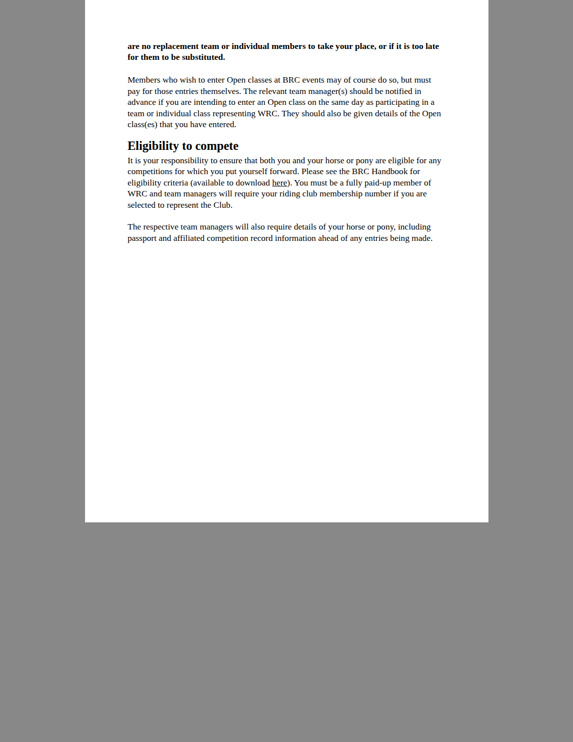are no replacement team or individual members to take your place, or if it is too late for them to be substituted.
Members who wish to enter Open classes at BRC events may of course do so, but must pay for those entries themselves. The relevant team manager(s) should be notified in advance if you are intending to enter an Open class on the same day as participating in a team or individual class representing WRC. They should also be given details of the Open class(es) that you have entered.
Eligibility to compete
It is your responsibility to ensure that both you and your horse or pony are eligible for any competitions for which you put yourself forward. Please see the BRC Handbook for eligibility criteria (available to download here). You must be a fully paid-up member of WRC and team managers will require your riding club membership number if you are selected to represent the Club.
The respective team managers will also require details of your horse or pony, including passport and affiliated competition record information ahead of any entries being made.